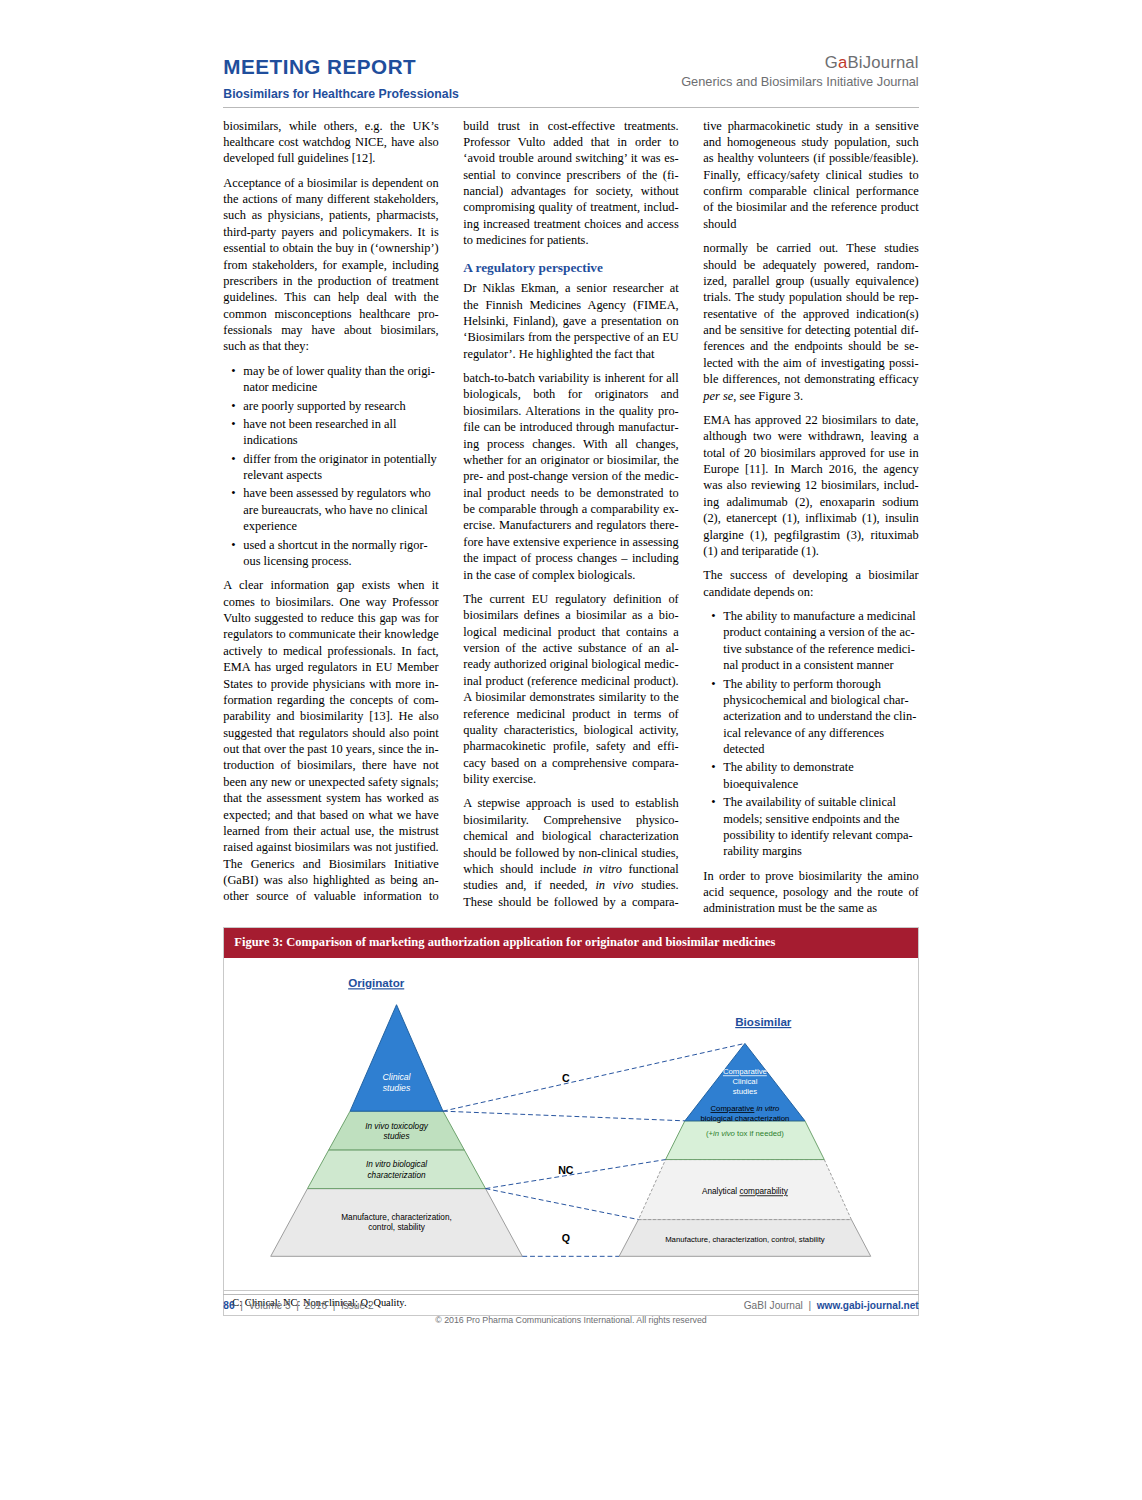Meeting Report
Biosimilars for Healthcare Professionals
Ga BiJournal
Generics and Biosimilars Initiative Journal
biosimilars, while others, e.g. the UK’s healthcare cost watchdog NICE, have also developed full guidelines [12].
Acceptance of a biosimilar is dependent on the actions of many different stakeholders, such as physicians, patients, pharmacists, third-party payers and policymakers. It is essential to obtain the buy in (‘ownership’) from stakeholders, for example, including prescribers in the production of treatment guidelines. This can help deal with the common misconceptions healthcare professionals may have about biosimilars, such as that they:
may be of lower quality than the originator medicine
are poorly supported by research
have not been researched in all indications
differ from the originator in potentially relevant aspects
have been assessed by regulators who are bureaucrats, who have no clinical experience
used a shortcut in the normally rigorous licensing process.
A clear information gap exists when it comes to biosimilars. One way Professor Vulto suggested to reduce this gap was for regulators to communicate their knowledge actively to medical professionals. In fact, EMA has urged regulators in EU Member States to provide physicians with more information regarding the concepts of comparability and biosimilarity [13]. He also suggested that regulators should also point out that over the past 10 years, since the introduction of biosimilars, there have not been any new or unexpected safety signals; that the assessment system has worked as expected; and that based on what we have learned from their actual use, the mistrust raised against biosimilars was not justified. The Generics and Biosimilars Initiative (GaBI) was also highlighted as being another source of valuable information to build trust in cost-effective treatments. Professor Vulto added that in order to ‘avoid trouble around switching’ it was essential to convince prescribers of the (financial) advantages for society, without compromising quality of treatment, including increased treatment choices and access to medicines for patients.
A regulatory perspective
Dr Niklas Ekman, a senior researcher at the Finnish Medicines Agency (FIMEA, Helsinki, Finland), gave a presentation on ‘Biosimilars from the perspective of an EU regulator’. He highlighted the fact that
batch-to-batch variability is inherent for all biologicals, both for originators and biosimilars. Alterations in the quality profile can be introduced through manufacturing process changes. With all changes, whether for an originator or biosimilar, the pre- and post-change version of the medicinal product needs to be demonstrated to be comparable through a comparability exercise. Manufacturers and regulators therefore have extensive experience in assessing the impact of process changes – including in the case of complex biologicals.
The current EU regulatory definition of biosimilars defines a biosimilar as a biological medicinal product that contains a version of the active substance of an already authorized original biological medicinal product (reference medicinal product). A biosimilar demonstrates similarity to the reference medicinal product in terms of quality characteristics, biological activity, pharmacokinetic profile, safety and efficacy based on a comprehensive comparability exercise.
A stepwise approach is used to establish biosimilarity. Comprehensive physicochemical and biological characterization should be followed by non-clinical studies, which should include in vitro functional studies and, if needed, in vivo studies. These should be followed by a comparative pharmacokinetic study in a sensitive and homogeneous study population, such as healthy volunteers (if possible/feasible). Finally, efficacy/safety clinical studies to confirm comparable clinical performance of the biosimilar and the reference product should
normally be carried out. These studies should be adequately powered, randomized, parallel group (usually equivalence) trials. The study population should be representative of the approved indication(s) and be sensitive for detecting potential differences and the endpoints should be selected with the aim of investigating possible differences, not demonstrating efficacy per se, see Figure 3.
EMA has approved 22 biosimilars to date, although two were withdrawn, leaving a total of 20 biosimilars approved for use in Europe [11]. In March 2016, the agency was also reviewing 12 biosimilars, including adalimumab (2), enoxaparin sodium (2), etanercept (1), infliximab (1), insulin glargine (1), pegfilgrastim (3), rituximab (1) and teriparatide (1).
The success of developing a biosimilar candidate depends on:
The ability to manufacture a medicinal product containing a version of the active substance of the reference medicinal product in a consistent manner
The ability to perform thorough physicochemical and biological characterization and to understand the clinical relevance of any differences detected
The ability to demonstrate bioequivalence
The availability of suitable clinical models; sensitive endpoints and the possibility to identify relevant comparability margins
In order to prove biosimilarity the amino acid sequence, posology and the route of administration must be the same as
Figure 3: Comparison of marketing authorization application for originator and biosimilar medicines
Originator Biosimilar Clinical studies In vivo toxicology studies In vitro biological characterization Manufacture, characterization, control, stability Comparative Clinical studies Comparative in vitro biological characterization (+in vivo tox if needed) Analytical comparability Manufacture, characterization, control, stability C NC Q
C: Clinical; NC: Non-clinical; Q: Quality.
86 | Volume 5 | 2016 | Issue 2
GaBI Journal | www.gabi-journal.net
© 2016 Pro Pharma Communications International. All rights reserved